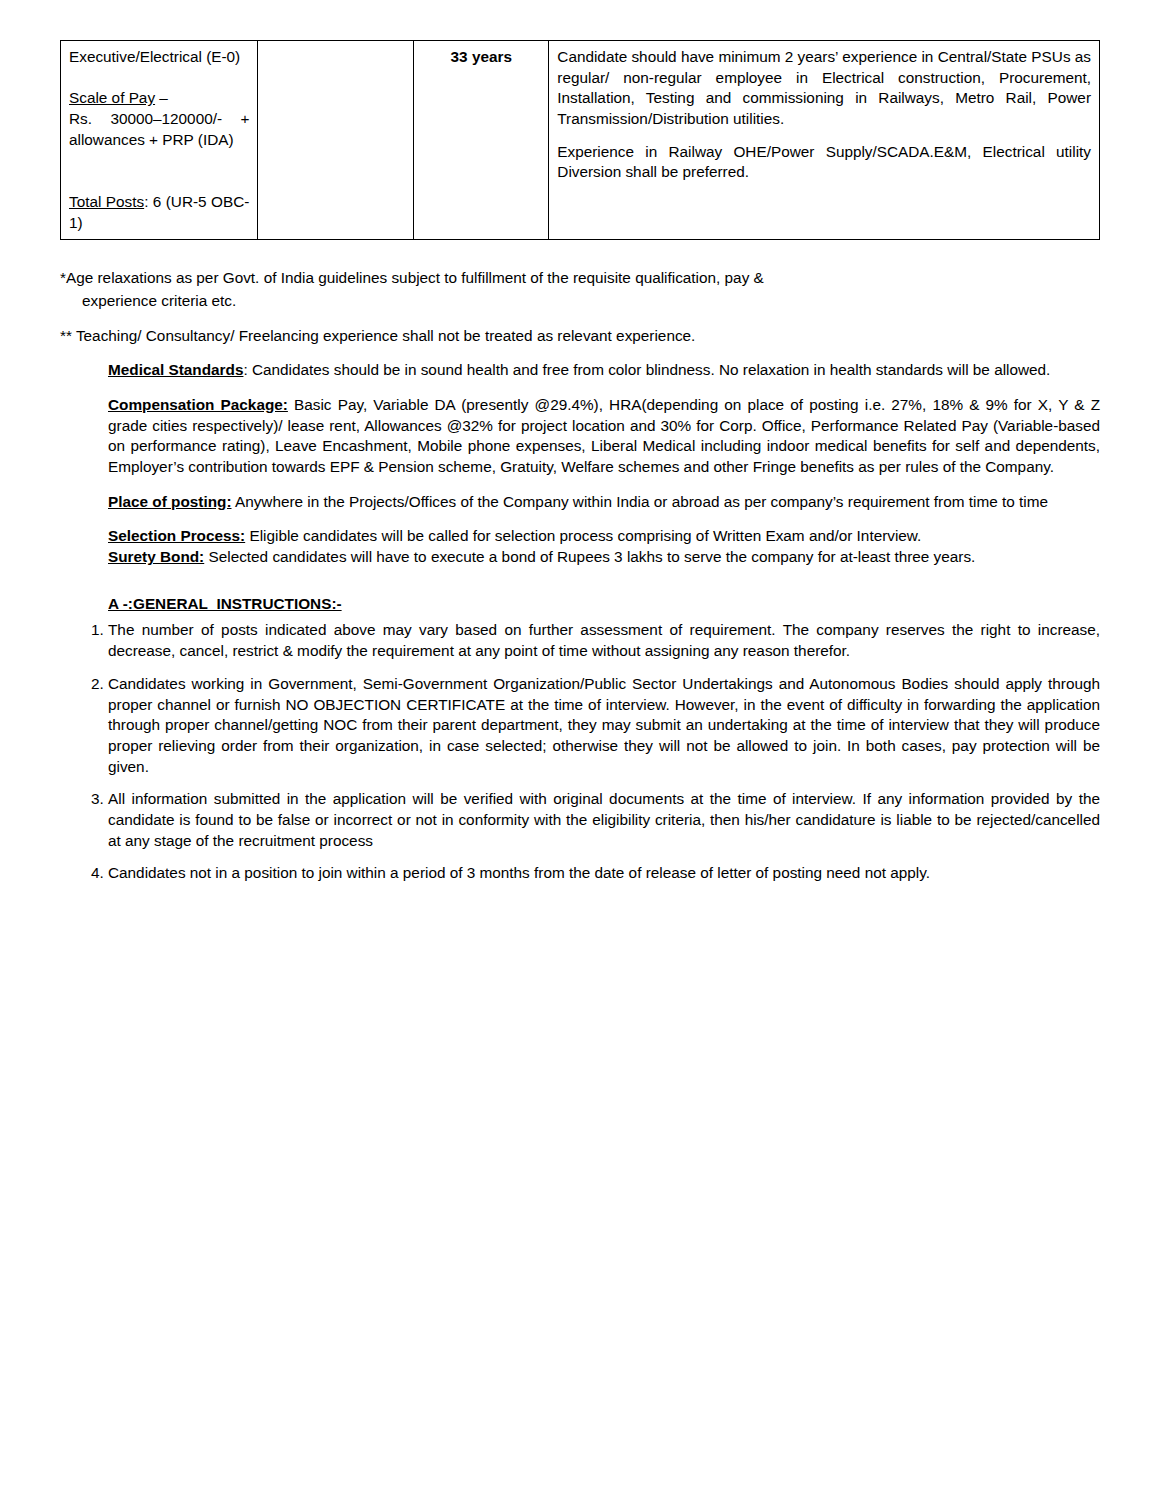| Executive/Electrical (E-0) Scale of Pay – Rs. 30000–120000/- + allowances + PRP (IDA) Total Posts : 6 (UR-5 OBC-1) | | 33 years | Candidate should have minimum 2 years’ experience in Central/State PSUs as regular/ non-regular employee in Electrical construction, Procurement, Installation, Testing and commissioning in Railways, Metro Rail, Power Transmission/Distribution utilities. Experience in Railway OHE/Power Supply/SCADA.E&M, Electrical utility Diversion shall be preferred. |
*Age relaxations as per Govt. of India guidelines subject to fulfillment of the requisite qualification, pay &
experience criteria etc.
** Teaching/ Consultancy/ Freelancing experience shall not be treated as relevant experience.
Medical Standards: Candidates should be in sound health and free from color blindness. No relaxation in health standards will be allowed.
Compensation Package: Basic Pay, Variable DA (presently @29.4%), HRA(depending on place of posting i.e. 27%, 18% & 9% for X, Y & Z grade cities respectively)/ lease rent, Allowances @32% for project location and 30% for Corp. Office, Performance Related Pay (Variable-based on performance rating), Leave Encashment, Mobile phone expenses, Liberal Medical including indoor medical benefits for self and dependents, Employer’s contribution towards EPF & Pension scheme, Gratuity, Welfare schemes and other Fringe benefits as per rules of the Company.
Place of posting: Anywhere in the Projects/Offices of the Company within India or abroad as per company’s requirement from time to time
Selection Process: Eligible candidates will be called for selection process comprising of Written Exam and/or Interview.
Surety Bond: Selected candidates will have to execute a bond of Rupees 3 lakhs to serve the company for at-least three years.
A -:GENERAL INSTRUCTIONS:-
The number of posts indicated above may vary based on further assessment of requirement. The company reserves the right to increase, decrease, cancel, restrict & modify the requirement at any point of time without assigning any reason therefor.
Candidates working in Government, Semi-Government Organization/Public Sector Undertakings and Autonomous Bodies should apply through proper channel or furnish NO OBJECTION CERTIFICATE at the time of interview. However, in the event of difficulty in forwarding the application through proper channel/getting NOC from their parent department, they may submit an undertaking at the time of interview that they will produce proper relieving order from their organization, in case selected; otherwise they will not be allowed to join. In both cases, pay protection will be given.
All information submitted in the application will be verified with original documents at the time of interview. If any information provided by the candidate is found to be false or incorrect or not in conformity with the eligibility criteria, then his/her candidature is liable to be rejected/cancelled at any stage of the recruitment process
Candidates not in a position to join within a period of 3 months from the date of release of letter of posting need not apply.